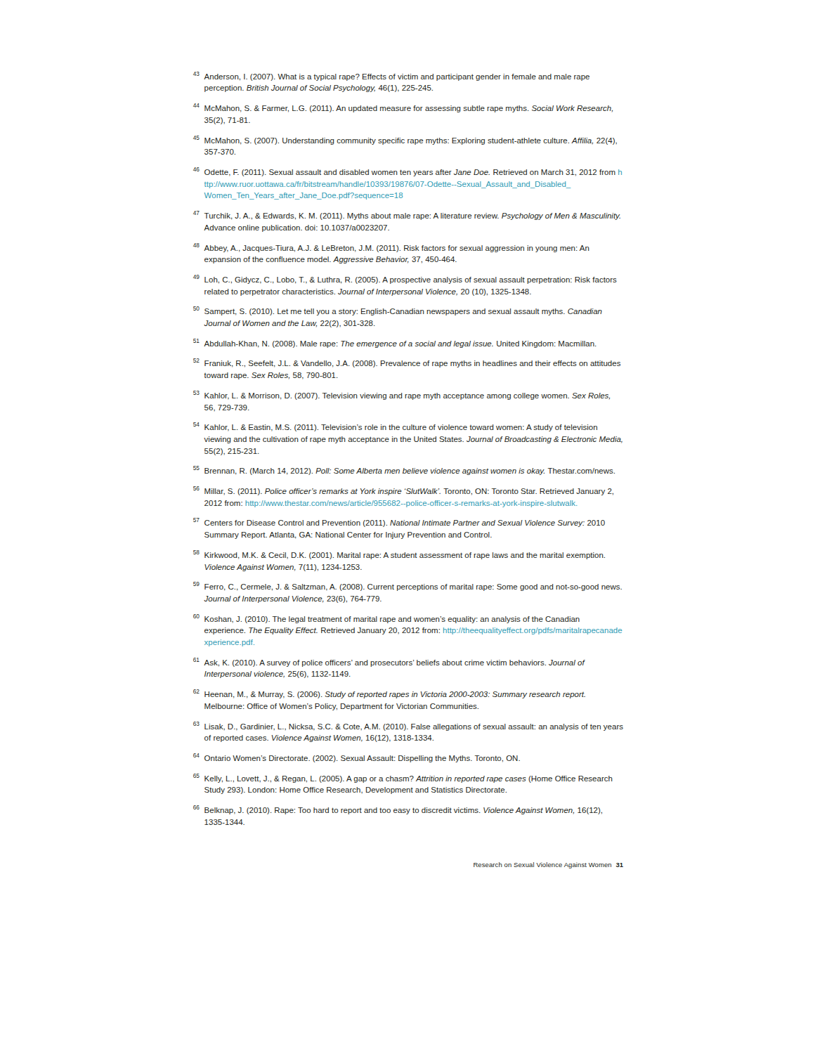43 Anderson, I. (2007). What is a typical rape? Effects of victim and participant gender in female and male rape perception. British Journal of Social Psychology, 46(1), 225-245.
44 McMahon, S. & Farmer, L.G. (2011). An updated measure for assessing subtle rape myths. Social Work Research, 35(2), 71-81.
45 McMahon, S. (2007). Understanding community specific rape myths: Exploring student-athlete culture. Affilia, 22(4), 357-370.
46 Odette, F. (2011). Sexual assault and disabled women ten years after Jane Doe. Retrieved on March 31, 2012 from http://www.ruor.uottawa.ca/fr/bitstream/handle/10393/19876/07-Odette--Sexual_Assault_and_Disabled_
Women_Ten_Years_after_Jane_Doe.pdf?sequence=18
47 Turchik, J. A., & Edwards, K. M. (2011). Myths about male rape: A literature review. Psychology of Men & Masculinity. Advance online publication. doi: 10.1037/a0023207.
48 Abbey, A., Jacques-Tiura, A.J. & LeBreton, J.M. (2011). Risk factors for sexual aggression in young men: An expansion of the confluence model. Aggressive Behavior, 37, 450-464.
49 Loh, C., Gidycz, C., Lobo, T., & Luthra, R. (2005). A prospective analysis of sexual assault perpetration: Risk factors related to perpetrator characteristics. Journal of Interpersonal Violence, 20 (10), 1325-1348.
50 Sampert, S. (2010). Let me tell you a story: English-Canadian newspapers and sexual assault myths. Canadian Journal of Women and the Law, 22(2), 301-328.
51 Abdullah-Khan, N. (2008). Male rape: The emergence of a social and legal issue. United Kingdom: Macmillan.
52 Franiuk, R., Seefelt, J.L. & Vandello, J.A. (2008). Prevalence of rape myths in headlines and their effects on attitudes toward rape. Sex Roles, 58, 790-801.
53 Kahlor, L. & Morrison, D. (2007). Television viewing and rape myth acceptance among college women. Sex Roles, 56, 729-739.
54 Kahlor, L. & Eastin, M.S. (2011). Television’s role in the culture of violence toward women: A study of television viewing and the cultivation of rape myth acceptance in the United States. Journal of Broadcasting & Electronic Media, 55(2), 215-231.
55 Brennan, R. (March 14, 2012). Poll: Some Alberta men believe violence against women is okay. Thestar.com/news.
56 Millar, S. (2011). Police officer’s remarks at York inspire ‘SlutWalk’. Toronto, ON: Toronto Star. Retrieved January 2, 2012 from: http://www.thestar.com/news/article/955682--police-officer-s-remarks-at-york-inspire-slutwalk.
57 Centers for Disease Control and Prevention (2011). National Intimate Partner and Sexual Violence Survey: 2010 Summary Report. Atlanta, GA: National Center for Injury Prevention and Control.
58 Kirkwood, M.K. & Cecil, D.K. (2001). Marital rape: A student assessment of rape laws and the marital exemption. Violence Against Women, 7(11), 1234-1253.
59 Ferro, C., Cermele, J. & Saltzman, A. (2008). Current perceptions of marital rape: Some good and not-so-good news. Journal of Interpersonal Violence, 23(6), 764-779.
60 Koshan, J. (2010). The legal treatment of marital rape and women’s equality: an analysis of the Canadian experience. The Equality Effect. Retrieved January 20, 2012 from: http://theequalityeffect.org/pdfs/maritalrapecanadexperience.pdf.
61 Ask, K. (2010). A survey of police officers’ and prosecutors’ beliefs about crime victim behaviors. Journal of Interpersonal violence, 25(6), 1132-1149.
62 Heenan, M., & Murray, S. (2006). Study of reported rapes in Victoria 2000-2003: Summary research report. Melbourne: Office of Women’s Policy, Department for Victorian Communities.
63 Lisak, D., Gardinier, L., Nicksa, S.C. & Cote, A.M. (2010). False allegations of sexual assault: an analysis of ten years of reported cases. Violence Against Women, 16(12), 1318-1334.
64 Ontario Women’s Directorate. (2002). Sexual Assault: Dispelling the Myths. Toronto, ON.
65 Kelly, L., Lovett, J., & Regan, L. (2005). A gap or a chasm? Attrition in reported rape cases (Home Office Research Study 293). London: Home Office Research, Development and Statistics Directorate.
66 Belknap, J. (2010). Rape: Too hard to report and too easy to discredit victims. Violence Against Women, 16(12), 1335-1344.
Research on Sexual Violence Against Women31